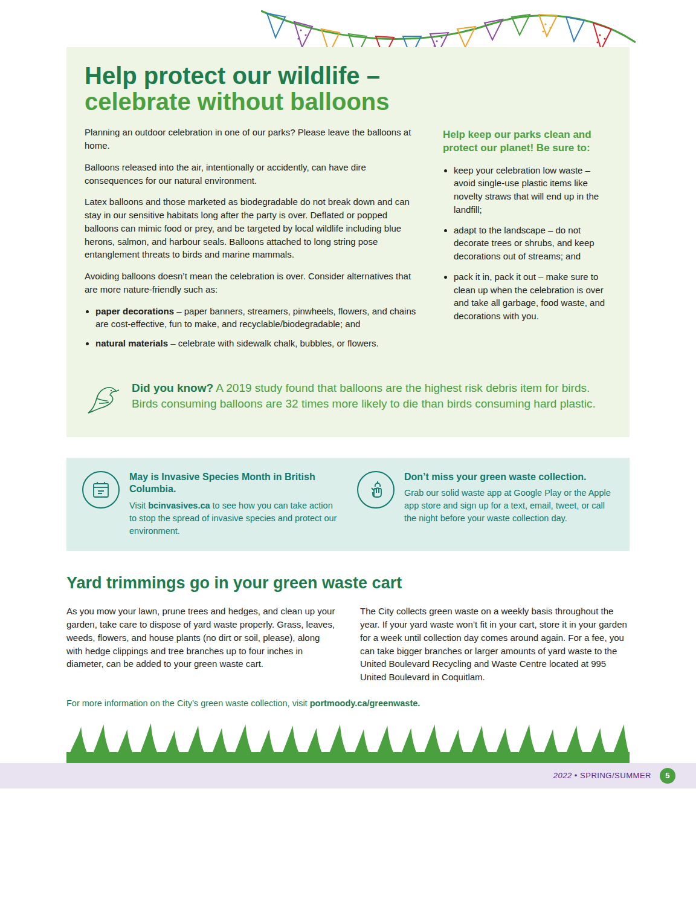Help protect our wildlife –
celebrate without balloons
Planning an outdoor celebration in one of our parks? Please leave the balloons at home.
Balloons released into the air, intentionally or accidently, can have dire consequences for our natural environment.
Latex balloons and those marketed as biodegradable do not break down and can stay in our sensitive habitats long after the party is over. Deflated or popped balloons can mimic food or prey, and be targeted by local wildlife including blue herons, salmon, and harbour seals. Balloons attached to long string pose entanglement threats to birds and marine mammals.
Avoiding balloons doesn’t mean the celebration is over. Consider alternatives that are more nature-friendly such as:
paper decorations – paper banners, streamers, pinwheels, flowers, and chains are cost-effective, fun to make, and recyclable/biodegradable; and
natural materials – celebrate with sidewalk chalk, bubbles, or flowers.
Help keep our parks clean and protect our planet! Be sure to:
keep your celebration low waste – avoid single-use plastic items like novelty straws that will end up in the landfill;
adapt to the landscape – do not decorate trees or shrubs, and keep decorations out of streams; and
pack it in, pack it out – make sure to clean up when the celebration is over and take all garbage, food waste, and decorations with you.
Did you know? A 2019 study found that balloons are the highest risk debris item for birds. Birds consuming balloons are 32 times more likely to die than birds consuming hard plastic.
May is Invasive Species Month in British Columbia.
Visit bcinvasives.ca to see how you can take action to stop the spread of invasive species and protect our environment.
Don’t miss your green waste collection.
Grab our solid waste app at Google Play or the Apple app store and sign up for a text, email, tweet, or call the night before your waste collection day.
Yard trimmings go in your green waste cart
As you mow your lawn, prune trees and hedges, and clean up your garden, take care to dispose of yard waste properly. Grass, leaves, weeds, flowers, and house plants (no dirt or soil, please), along with hedge clippings and tree branches up to four inches in diameter, can be added to your green waste cart.
The City collects green waste on a weekly basis throughout the year. If your yard waste won’t fit in your cart, store it in your garden for a week until collection day comes around again. For a fee, you can take bigger branches or larger amounts of yard waste to the United Boulevard Recycling and Waste Centre located at 995 United Boulevard in Coquitlam.
For more information on the City’s green waste collection, visit portmoody.ca/greenwaste.
2022 • SPRING/SUMMER 5